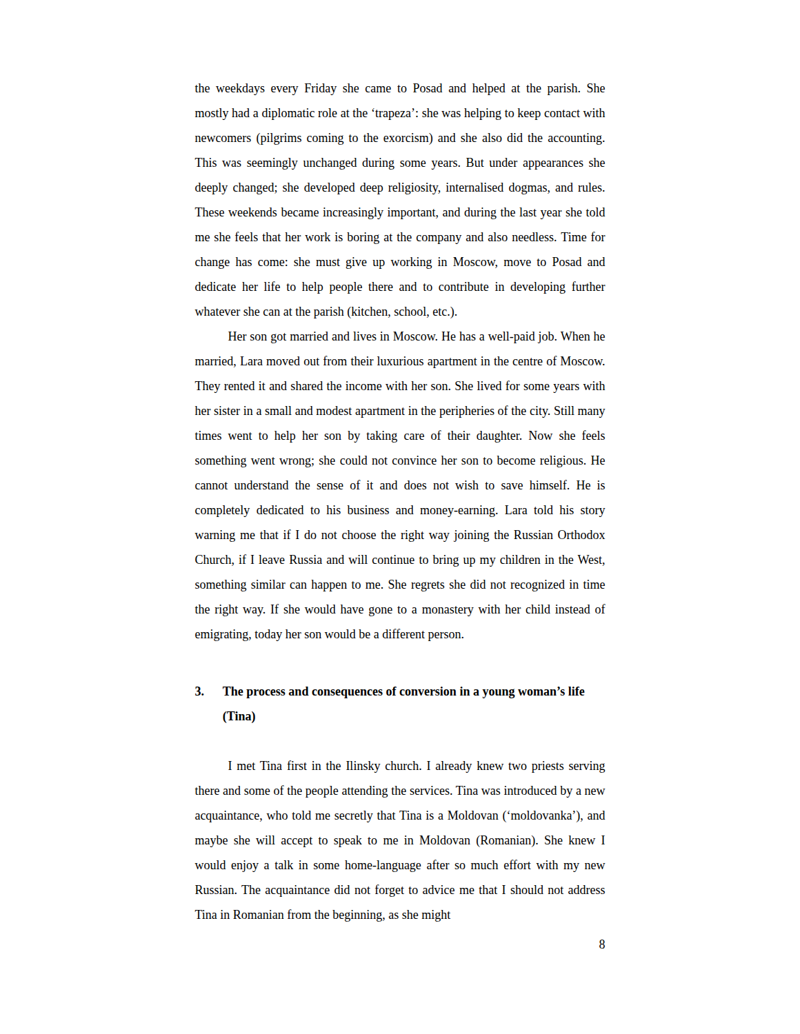the weekdays every Friday she came to Posad and helped at the parish. She mostly had a diplomatic role at the ‘trapeza’: she was helping to keep contact with newcomers (pilgrims coming to the exorcism) and she also did the accounting. This was seemingly unchanged during some years. But under appearances she deeply changed; she developed deep religiosity, internalised dogmas, and rules. These weekends became increasingly important, and during the last year she told me she feels that her work is boring at the company and also needless. Time for change has come: she must give up working in Moscow, move to Posad and dedicate her life to help people there and to contribute in developing further whatever she can at the parish (kitchen, school, etc.).
Her son got married and lives in Moscow. He has a well-paid job. When he married, Lara moved out from their luxurious apartment in the centre of Moscow. They rented it and shared the income with her son. She lived for some years with her sister in a small and modest apartment in the peripheries of the city. Still many times went to help her son by taking care of their daughter. Now she feels something went wrong; she could not convince her son to become religious. He cannot understand the sense of it and does not wish to save himself. He is completely dedicated to his business and money-earning. Lara told his story warning me that if I do not choose the right way joining the Russian Orthodox Church, if I leave Russia and will continue to bring up my children in the West, something similar can happen to me. She regrets she did not recognized in time the right way. If she would have gone to a monastery with her child instead of emigrating, today her son would be a different person.
3.
The process and consequences of conversion in a young woman’s life (Tina)
I met Tina first in the Ilinsky church. I already knew two priests serving there and some of the people attending the services. Tina was introduced by a new acquaintance, who told me secretly that Tina is a Moldovan (‘moldovanka’), and maybe she will accept to speak to me in Moldovan (Romanian). She knew I would enjoy a talk in some home-language after so much effort with my new Russian. The acquaintance did not forget to advice me that I should not address Tina in Romanian from the beginning, as she might
8